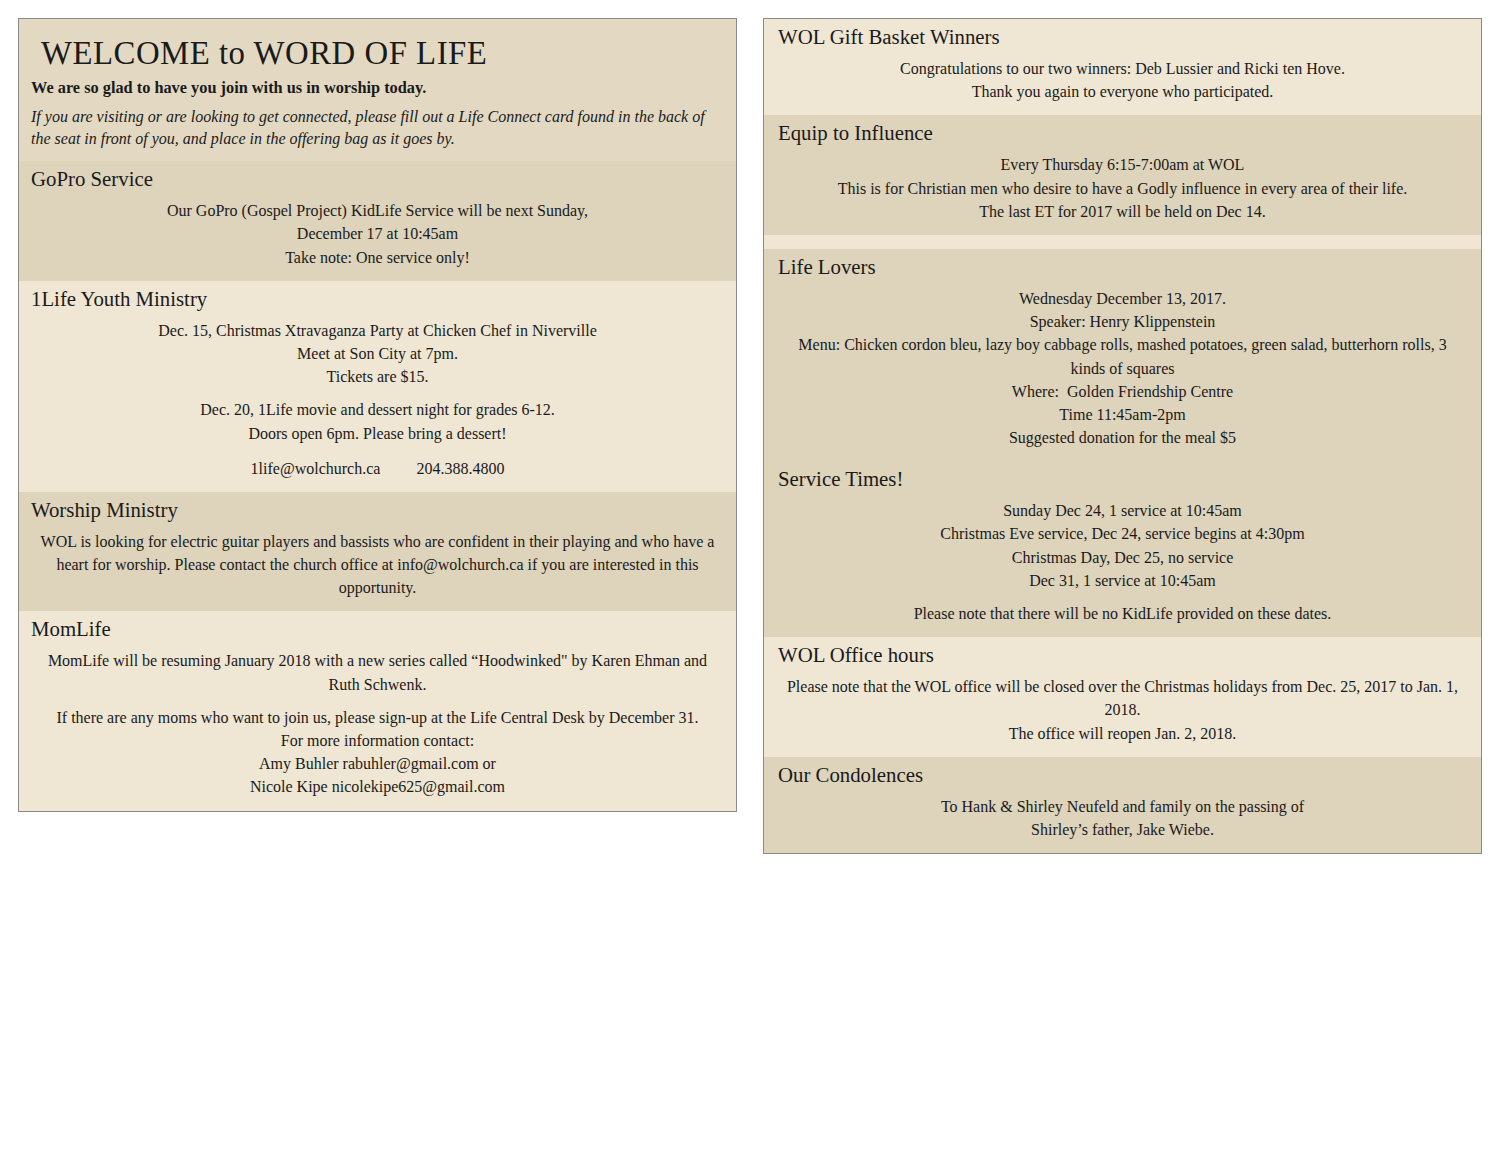WELCOME to WORD OF LIFE
We are so glad to have you join with us in worship today.
If you are visiting or are looking to get connected, please fill out a Life Connect card found in the back of the seat in front of you, and place in the offering bag as it goes by.
GoPro Service
Our GoPro (Gospel Project) KidLife Service will be next Sunday,
December 17 at 10:45am
Take note: One service only!
1Life Youth Ministry
Dec. 15, Christmas Xtravaganza Party at Chicken Chef in Niverville
Meet at Son City at 7pm.
Tickets are $15.
Dec. 20, 1Life movie and dessert night for grades 6-12.
Doors open 6pm. Please bring a dessert!
1life@wolchurch.ca 204.388.4800
Worship Ministry
WOL is looking for electric guitar players and bassists who are confident in their playing and who have a heart for worship. Please contact the church office at info@wolchurch.ca if you are interested in this opportunity.
MomLife
MomLife will be resuming January 2018 with a new series called “Hoodwinked" by Karen Ehman and Ruth Schwenk.
If there are any moms who want to join us, please sign-up at the Life Central Desk by December 31.
For more information contact:
Amy Buhler rabuhler@gmail.com or
Nicole Kipe nicolekipe625@gmail.com
WOL Gift Basket Winners
Congratulations to our two winners: Deb Lussier and Ricki ten Hove.
Thank you again to everyone who participated.
Equip to Influence
Every Thursday 6:15-7:00am at WOL
This is for Christian men who desire to have a Godly influence in every area of their life.
The last ET for 2017 will be held on Dec 14.
Life Lovers
Wednesday December 13, 2017.
Speaker: Henry Klippenstein
Menu: Chicken cordon bleu, lazy boy cabbage rolls, mashed potatoes, green salad, butterhorn rolls, 3 kinds of squares
Where: Golden Friendship Centre
Time 11:45am-2pm
Suggested donation for the meal $5
Service Times!
Sunday Dec 24, 1 service at 10:45am
Christmas Eve service, Dec 24, service begins at 4:30pm
Christmas Day, Dec 25, no service
Dec 31, 1 service at 10:45am
Please note that there will be no KidLife provided on these dates.
WOL Office hours
Please note that the WOL office will be closed over the Christmas holidays from Dec. 25, 2017 to Jan. 1, 2018.
The office will reopen Jan. 2, 2018.
Our Condolences
To Hank & Shirley Neufeld and family on the passing of
Shirley’s father, Jake Wiebe.